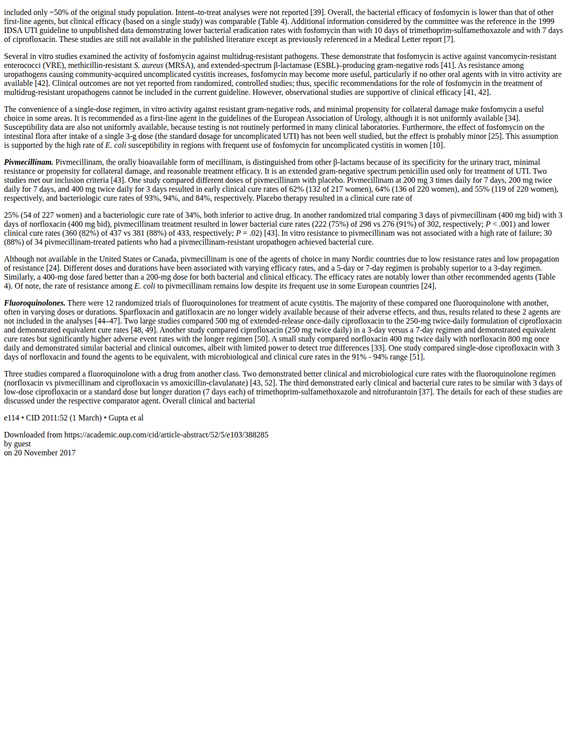included only ~50% of the original study population. Intent–to-treat analyses were not reported [39]. Overall, the bacterial efficacy of fosfomycin is lower than that of other first-line agents, but clinical efficacy (based on a single study) was comparable (Table 4). Additional information considered by the committee was the reference in the 1999 IDSA UTI guideline to unpublished data demonstrating lower bacterial eradication rates with fosfomycin than with 10 days of trimethoprim-sulfamethoxazole and with 7 days of ciprofloxacin. These studies are still not available in the published literature except as previously referenced in a Medical Letter report [7].
Several in vitro studies examined the activity of fosfomycin against multidrug-resistant pathogens. These demonstrate that fosfomycin is active against vancomycin-resistant enterococci (VRE), methicillin-resistant S. aureus (MRSA), and extended-spectrum β-lactamase (ESBL)–producing gram-negative rods [41]. As resistance among uropathogens causing community-acquired uncomplicated cystitis increases, fosfomycin may become more useful, particularly if no other oral agents with in vitro activity are available [42]. Clinical outcomes are not yet reported from randomized, controlled studies; thus, specific recommendations for the role of fosfomycin in the treatment of multidrug-resistant uropathogens cannot be included in the current guideline. However, observational studies are supportive of clinical efficacy [41, 42].
The convenience of a single-dose regimen, in vitro activity against resistant gram-negative rods, and minimal propensity for collateral damage make fosfomycin a useful choice in some areas. It is recommended as a first-line agent in the guidelines of the European Association of Urology, although it is not uniformly available [34]. Susceptibility data are also not uniformly available, because testing is not routinely performed in many clinical laboratories. Furthermore, the effect of fosfomycin on the intestinal flora after intake of a single 3-g dose (the standard dosage for uncomplicated UTI) has not been well studied, but the effect is probably minor [25]. This assumption is supported by the high rate of E. coli susceptibility in regions with frequent use of fosfomycin for uncomplicated cystitis in women [10].
Pivmecillinam. Pivmecillinam, the orally bioavailable form of mecillinam, is distinguished from other β-lactams because of its specificity for the urinary tract, minimal resistance or propensity for collateral damage, and reasonable treatment efficacy. It is an extended gram-negative spectrum penicillin used only for treatment of UTI. Two studies met our inclusion criteria [43]. One study compared different doses of pivmecillinam with placebo. Pivmecillinam at 200 mg 3 times daily for 7 days, 200 mg twice daily for 7 days, and 400 mg twice daily for 3 days resulted in early clinical cure rates of 62% (132 of 217 women), 64% (136 of 220 women), and 55% (119 of 220 women), respectively, and bacteriologic cure rates of 93%, 94%, and 84%, respectively. Placebo therapy resulted in a clinical cure rate of
25% (54 of 227 women) and a bacteriologic cure rate of 34%, both inferior to active drug. In another randomized trial comparing 3 days of pivmecillinam (400 mg bid) with 3 days of norfloxacin (400 mg bid), pivmecillinam treatment resulted in lower bacterial cure rates (222 (75%) of 298 vs 276 (91%) of 302, respectively; P < .001) and lower clinical cure rates (360 (82%) of 437 vs 381 (88%) of 433, respectively; P = .02) [43]. In vitro resistance to pivmecillinam was not associated with a high rate of failure; 30 (88%) of 34 pivmecillinam-treated patients who had a pivmecillinam-resistant uropathogen achieved bacterial cure.
Although not available in the United States or Canada, pivmecillinam is one of the agents of choice in many Nordic countries due to low resistance rates and low propagation of resistance [24]. Different doses and durations have been associated with varying efficacy rates, and a 5-day or 7-day regimen is probably superior to a 3-day regimen. Similarly, a 400-mg dose fared better than a 200-mg dose for both bacterial and clinical efficacy. The efficacy rates are notably lower than other recommended agents (Table 4). Of note, the rate of resistance among E. coli to pivmecillinam remains low despite its frequent use in some European countries [24].
Fluoroquinolones. There were 12 randomized trials of fluoroquinolones for treatment of acute cystitis. The majority of these compared one fluoroquinolone with another, often in varying doses or durations. Sparfloxacin and gatifloxacin are no longer widely available because of their adverse effects, and thus, results related to these 2 agents are not included in the analyses [44–47]. Two large studies compared 500 mg of extended-release once-daily ciprofloxacin to the 250-mg twice-daily formulation of ciprofloxacin and demonstrated equivalent cure rates [48, 49]. Another study compared ciprofloxacin (250 mg twice daily) in a 3-day versus a 7-day regimen and demonstrated equivalent cure rates but significantly higher adverse event rates with the longer regimen [50]. A small study compared norfloxacin 400 mg twice daily with norfloxacin 800 mg once daily and demonstrated similar bacterial and clinical outcomes, albeit with limited power to detect true differences [33]. One study compared single-dose ciprofloxacin with 3 days of norfloxacin and found the agents to be equivalent, with microbiological and clinical cure rates in the 91% - 94% range [51].
Three studies compared a fluoroquinolone with a drug from another class. Two demonstrated better clinical and microbiological cure rates with the fluoroquinolone regimen (norfloxacin vs pivmecillinam and ciprofloxacin vs amoxicillin-clavulanate) [43, 52]. The third demonstrated early clinical and bacterial cure rates to be similar with 3 days of low-dose ciprofloxacin or a standard dose but longer duration (7 days each) of trimethoprim-sulfamethoxazole and nitrofurantoin [37]. The details for each of these studies are discussed under the respective comparator agent. Overall clinical and bacterial
e114 • CID 2011:52 (1 March) • Gupta et al
Downloaded from https://academic.oup.com/cid/article-abstract/52/5/e103/388285
by guest
on 20 November 2017